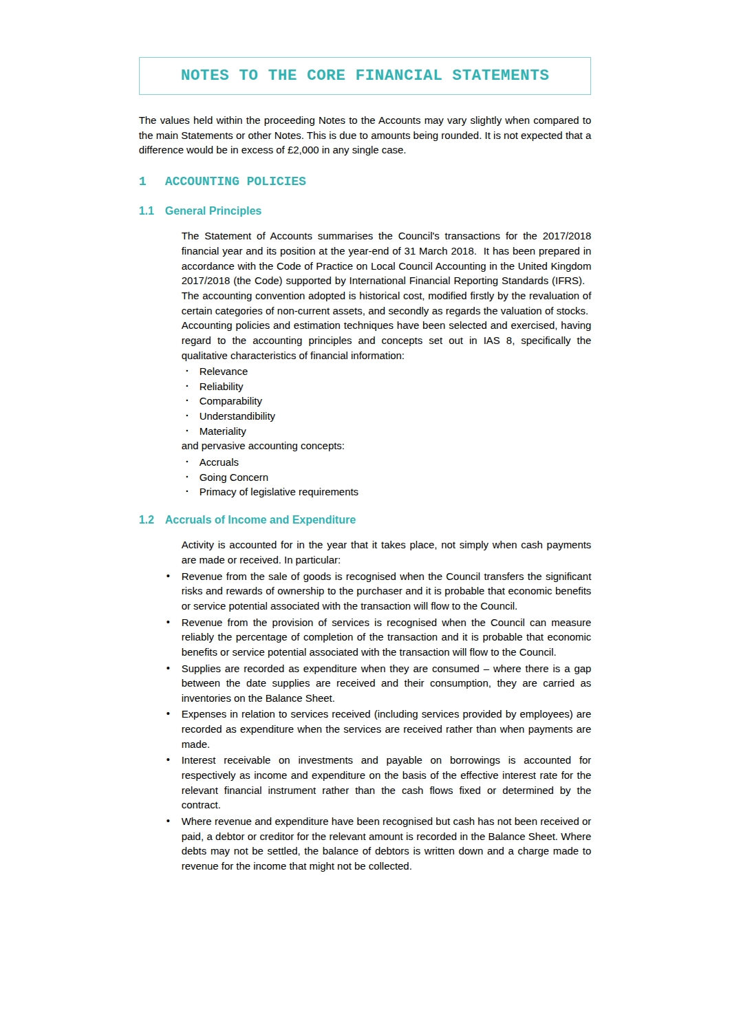NOTES TO THE CORE FINANCIAL STATEMENTS
The values held within the proceeding Notes to the Accounts may vary slightly when compared to the main Statements or other Notes. This is due to amounts being rounded. It is not expected that a difference would be in excess of £2,000 in any single case.
1 ACCOUNTING POLICIES
1.1 General Principles
The Statement of Accounts summarises the Council's transactions for the 2017/2018 financial year and its position at the year-end of 31 March 2018. It has been prepared in accordance with the Code of Practice on Local Council Accounting in the United Kingdom 2017/2018 (the Code) supported by International Financial Reporting Standards (IFRS). The accounting convention adopted is historical cost, modified firstly by the revaluation of certain categories of non-current assets, and secondly as regards the valuation of stocks. Accounting policies and estimation techniques have been selected and exercised, having regard to the accounting principles and concepts set out in IAS 8, specifically the qualitative characteristics of financial information:
Relevance
Reliability
Comparability
Understandibility
Materiality
and pervasive accounting concepts:
Accruals
Going Concern
Primacy of legislative requirements
1.2 Accruals of Income and Expenditure
Activity is accounted for in the year that it takes place, not simply when cash payments are made or received. In particular:
Revenue from the sale of goods is recognised when the Council transfers the significant risks and rewards of ownership to the purchaser and it is probable that economic benefits or service potential associated with the transaction will flow to the Council.
Revenue from the provision of services is recognised when the Council can measure reliably the percentage of completion of the transaction and it is probable that economic benefits or service potential associated with the transaction will flow to the Council.
Supplies are recorded as expenditure when they are consumed – where there is a gap between the date supplies are received and their consumption, they are carried as inventories on the Balance Sheet.
Expenses in relation to services received (including services provided by employees) are recorded as expenditure when the services are received rather than when payments are made.
Interest receivable on investments and payable on borrowings is accounted for respectively as income and expenditure on the basis of the effective interest rate for the relevant financial instrument rather than the cash flows fixed or determined by the contract.
Where revenue and expenditure have been recognised but cash has not been received or paid, a debtor or creditor for the relevant amount is recorded in the Balance Sheet. Where debts may not be settled, the balance of debtors is written down and a charge made to revenue for the income that might not be collected.